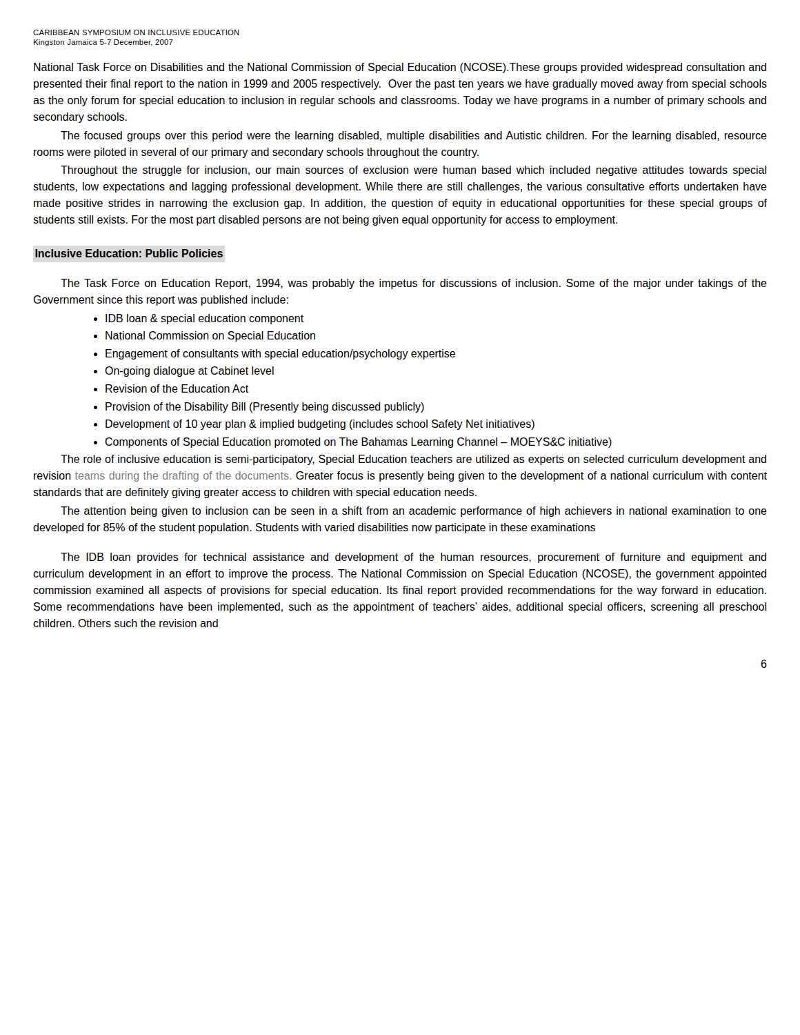CARIBBEAN SYMPOSIUM ON INCLUSIVE EDUCATION
Kingston Jamaica 5-7 December, 2007
National Task Force on Disabilities and the National Commission of Special Education (NCOSE).These groups provided widespread consultation and presented their final report to the nation in 1999 and 2005 respectively. Over the past ten years we have gradually moved away from special schools as the only forum for special education to inclusion in regular schools and classrooms. Today we have programs in a number of primary schools and secondary schools.
The focused groups over this period were the learning disabled, multiple disabilities and Autistic children. For the learning disabled, resource rooms were piloted in several of our primary and secondary schools throughout the country.
Throughout the struggle for inclusion, our main sources of exclusion were human based which included negative attitudes towards special students, low expectations and lagging professional development. While there are still challenges, the various consultative efforts undertaken have made positive strides in narrowing the exclusion gap. In addition, the question of equity in educational opportunities for these special groups of students still exists. For the most part disabled persons are not being given equal opportunity for access to employment.
Inclusive Education: Public Policies
The Task Force on Education Report, 1994, was probably the impetus for discussions of inclusion. Some of the major under takings of the Government since this report was published include:
IDB loan & special education component
National Commission on Special Education
Engagement of consultants with special education/psychology expertise
On-going dialogue at Cabinet level
Revision of the Education Act
Provision of the Disability Bill (Presently being discussed publicly)
Development of 10 year plan & implied budgeting (includes school Safety Net initiatives)
Components of Special Education promoted on The Bahamas Learning Channel – MOEYS&C initiative)
The role of inclusive education is semi-participatory, Special Education teachers are utilized as experts on selected curriculum development and revision teams during the drafting of the documents. Greater focus is presently being given to the development of a national curriculum with content standards that are definitely giving greater access to children with special education needs.
The attention being given to inclusion can be seen in a shift from an academic performance of high achievers in national examination to one developed for 85% of the student population. Students with varied disabilities now participate in these examinations
The IDB loan provides for technical assistance and development of the human resources, procurement of furniture and equipment and curriculum development in an effort to improve the process. The National Commission on Special Education (NCOSE), the government appointed commission examined all aspects of provisions for special education. Its final report provided recommendations for the way forward in education. Some recommendations have been implemented, such as the appointment of teachers’ aides, additional special officers, screening all preschool children. Others such the revision and
6